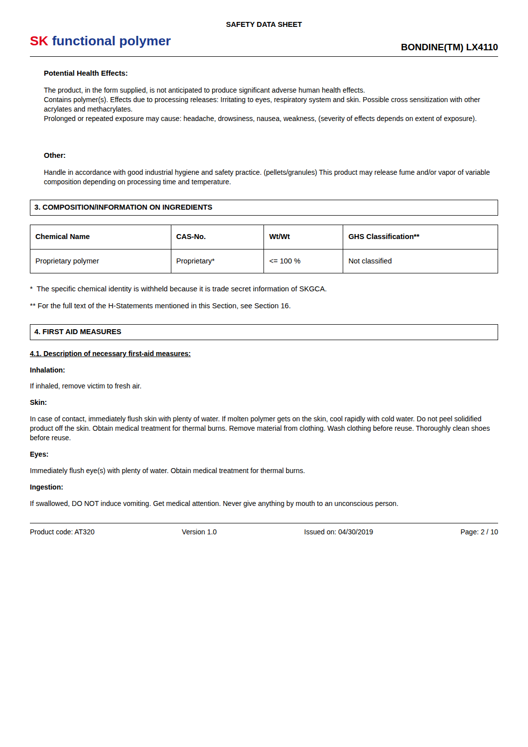SAFETY DATA SHEET
SK functional polymer
BONDINE(TM) LX4110
Potential Health Effects:
The product, in the form supplied, is not anticipated to produce significant adverse human health effects.
Contains polymer(s). Effects due to processing releases: Irritating to eyes, respiratory system and skin. Possible cross sensitization with other acrylates and methacrylates.
Prolonged or repeated exposure may cause: headache, drowsiness, nausea, weakness, (severity of effects depends on extent of exposure).
Other:
Handle in accordance with good industrial hygiene and safety practice. (pellets/granules) This product may release fume and/or vapor of variable composition depending on processing time and temperature.
3. COMPOSITION/INFORMATION ON INGREDIENTS
| Chemical Name | CAS-No. | Wt/Wt | GHS Classification** |
| --- | --- | --- | --- |
| Proprietary polymer | Proprietary* | <= 100 % | Not classified |
* The specific chemical identity is withheld because it is trade secret information of SKGCA.
** For the full text of the H-Statements mentioned in this Section, see Section 16.
4. FIRST AID MEASURES
4.1. Description of necessary first-aid measures:
Inhalation:
If inhaled, remove victim to fresh air.
Skin:
In case of contact, immediately flush skin with plenty of water. If molten polymer gets on the skin, cool rapidly with cold water. Do not peel solidified product off the skin. Obtain medical treatment for thermal burns. Remove material from clothing. Wash clothing before reuse. Thoroughly clean shoes before reuse.
Eyes:
Immediately flush eye(s) with plenty of water. Obtain medical treatment for thermal burns.
Ingestion:
If swallowed, DO NOT induce vomiting. Get medical attention. Never give anything by mouth to an unconscious person.
Product code: AT320 Version 1.0 Issued on: 04/30/2019 Page: 2 / 10